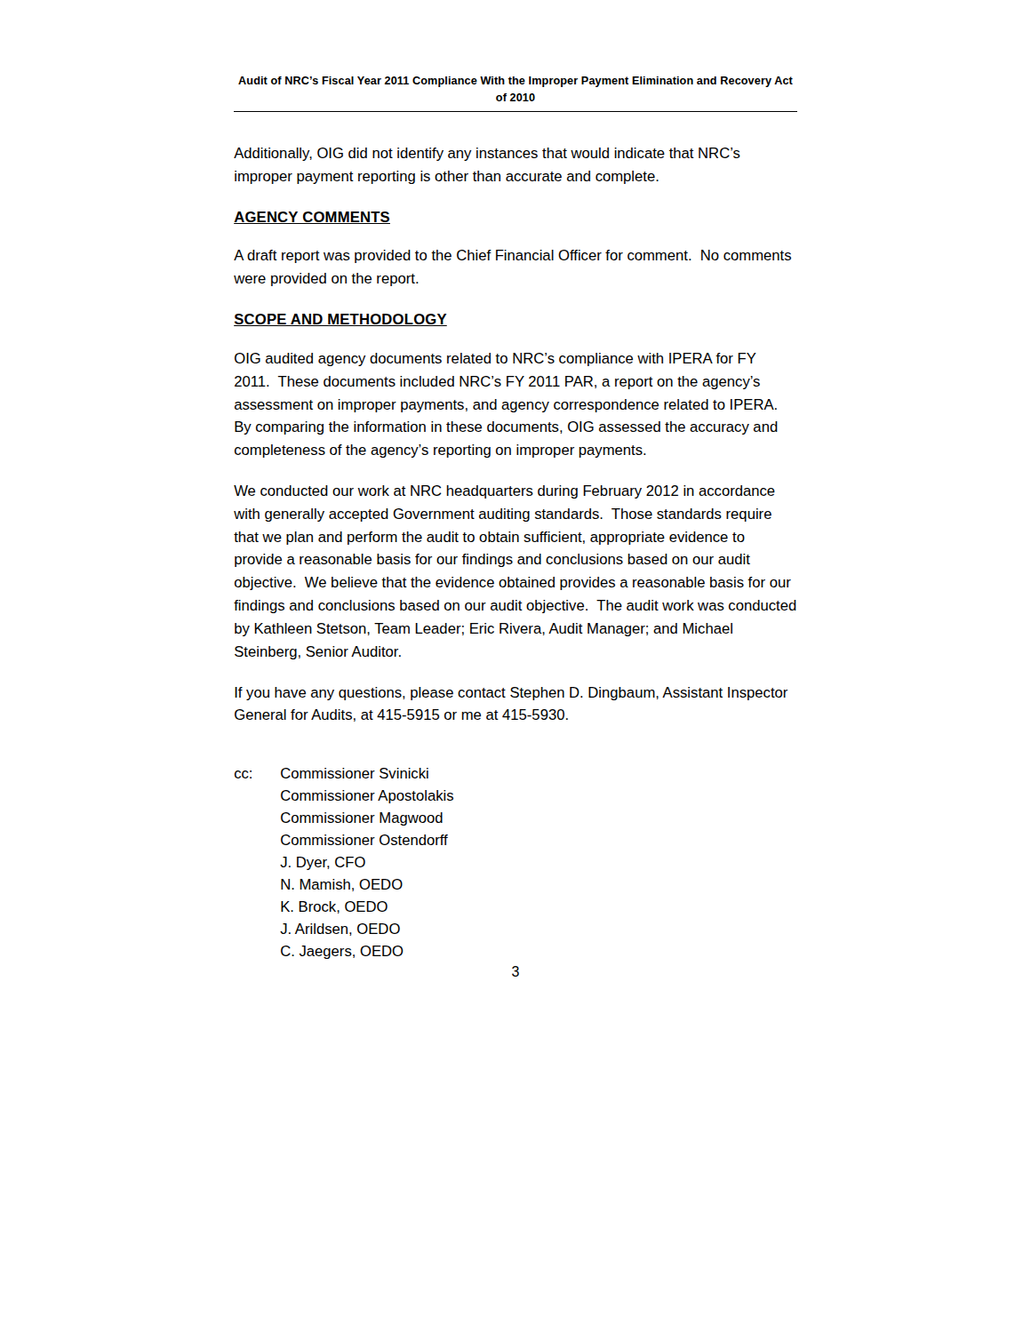Audit of NRC’s Fiscal Year 2011 Compliance With the Improper Payment Elimination and Recovery Act of 2010
Additionally, OIG did not identify any instances that would indicate that NRC’s improper payment reporting is other than accurate and complete.
AGENCY COMMENTS
A draft report was provided to the Chief Financial Officer for comment. No comments were provided on the report.
SCOPE AND METHODOLOGY
OIG audited agency documents related to NRC’s compliance with IPERA for FY 2011. These documents included NRC’s FY 2011 PAR, a report on the agency’s assessment on improper payments, and agency correspondence related to IPERA. By comparing the information in these documents, OIG assessed the accuracy and completeness of the agency’s reporting on improper payments.
We conducted our work at NRC headquarters during February 2012 in accordance with generally accepted Government auditing standards. Those standards require that we plan and perform the audit to obtain sufficient, appropriate evidence to provide a reasonable basis for our findings and conclusions based on our audit objective. We believe that the evidence obtained provides a reasonable basis for our findings and conclusions based on our audit objective. The audit work was conducted by Kathleen Stetson, Team Leader; Eric Rivera, Audit Manager; and Michael Steinberg, Senior Auditor.
If you have any questions, please contact Stephen D. Dingbaum, Assistant Inspector General for Audits, at 415-5915 or me at 415-5930.
cc:
Commissioner Svinicki
Commissioner Apostolakis
Commissioner Magwood
Commissioner Ostendorff
J. Dyer, CFO
N. Mamish, OEDO
K. Brock, OEDO
J. Arildsen, OEDO
C. Jaegers, OEDO
3